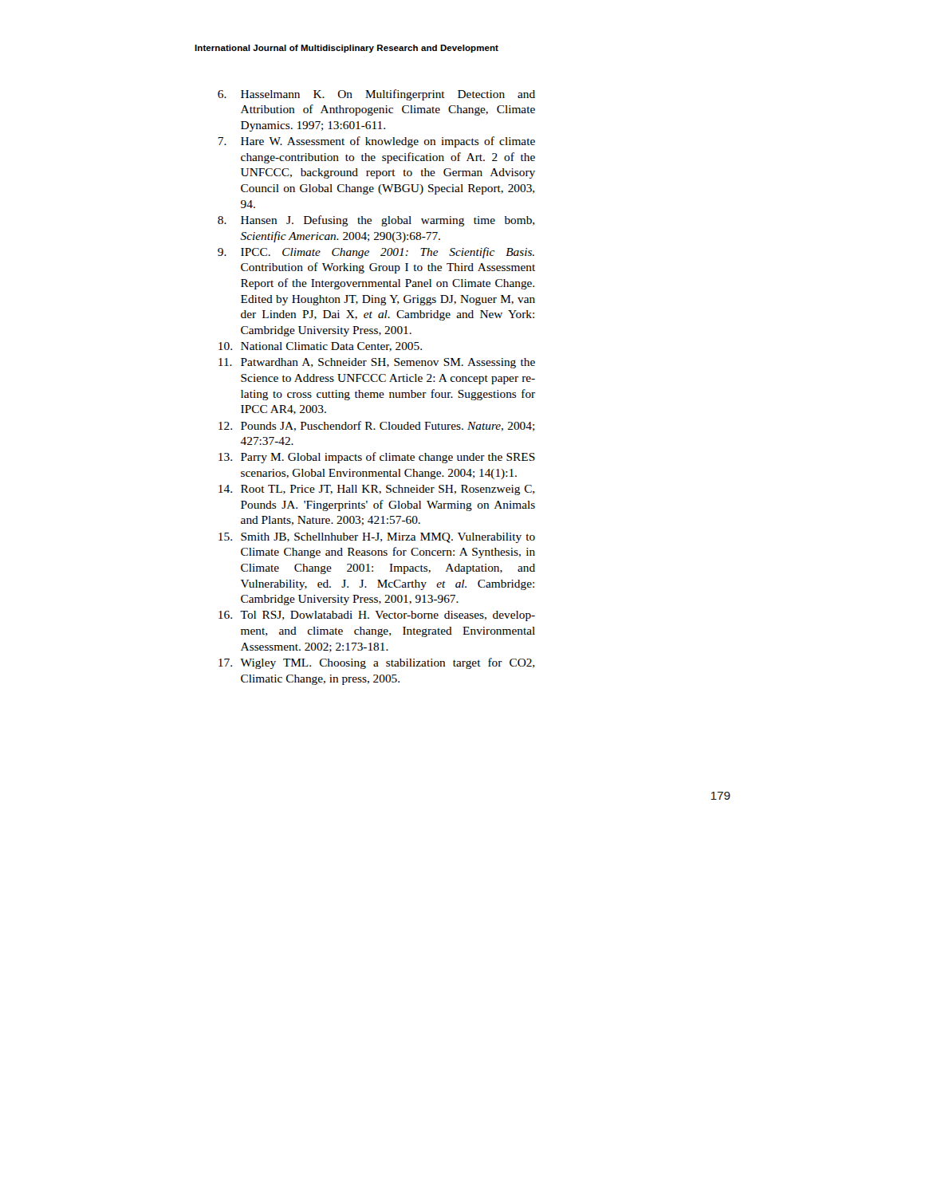International Journal of Multidisciplinary Research and Development
Hasselmann K. On Multifingerprint Detection and Attribution of Anthropogenic Climate Change, Climate Dynamics. 1997; 13:601-611.
Hare W. Assessment of knowledge on impacts of climate change-contribution to the specification of Art. 2 of the UNFCCC, background report to the German Advisory Council on Global Change (WBGU) Special Report, 2003, 94.
Hansen J. Defusing the global warming time bomb, Scientific American. 2004; 290(3):68-77.
IPCC. Climate Change 2001: The Scientific Basis. Contribution of Working Group I to the Third Assessment Report of the Intergovernmental Panel on Climate Change. Edited by Houghton JT, Ding Y, Griggs DJ, Noguer M, van der Linden PJ, Dai X, et al. Cambridge and New York: Cambridge University Press, 2001.
National Climatic Data Center, 2005.
Patwardhan A, Schneider SH, Semenov SM. Assessing the Science to Address UNFCCC Article 2: A concept paper relating to cross cutting theme number four. Suggestions for IPCC AR4, 2003.
Pounds JA, Puschendorf R. Clouded Futures. Nature, 2004; 427:37-42.
Parry M. Global impacts of climate change under the SRES scenarios, Global Environmental Change. 2004; 14(1):1.
Root TL, Price JT, Hall KR, Schneider SH, Rosenzweig C, Pounds JA. 'Fingerprints' of Global Warming on Animals and Plants, Nature. 2003; 421:57-60.
Smith JB, Schellnhuber H-J, Mirza MMQ. Vulnerability to Climate Change and Reasons for Concern: A Synthesis, in Climate Change 2001: Impacts, Adaptation, and Vulnerability, ed. J. J. McCarthy et al. Cambridge: Cambridge University Press, 2001, 913-967.
Tol RSJ, Dowlatabadi H. Vector-borne diseases, development, and climate change, Integrated Environmental Assessment. 2002; 2:173-181.
Wigley TML. Choosing a stabilization target for CO2, Climatic Change, in press, 2005.
179